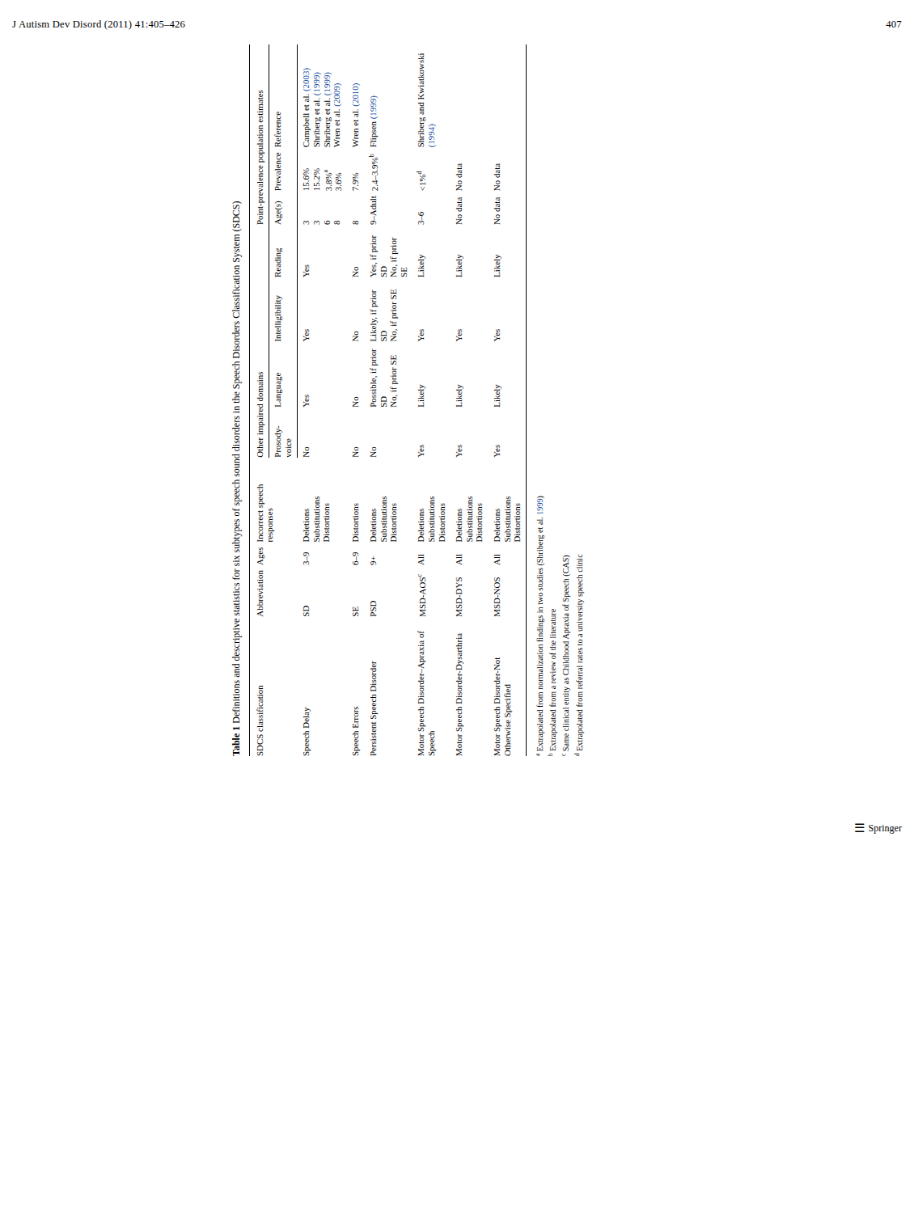J Autism Dev Disord (2011) 41:405–426
407
Table 1 Definitions and descriptive statistics for six subtypes of speech sound disorders in the Speech Disorders Classification System (SDCS)
| SDCS classification | Abbreviation | Ages | Incorrect speech responses | Other impaired domains | Point-prevalence population estimates |
| --- | --- | --- | --- | --- | --- |
| Prosody-voice | Language | Intelligibility | Reading | Age(s) | Prevalence | Reference |
| Speech Delay | SD | 3–9 | Deletions Substitutions Distortions | No | Yes | Yes | Yes | 3 3 6 8 | 15.6% 15.2% 3.8% a 3.6% | Campbell et al. (2003) Shriberg et al. (1999) Shriberg et al. (1999) Wren et al. (2009) |
| Speech Errors | SE | 6–9 | Distortions | No | No | No | No | 8 | 7.9% | Wren et al. (2010) |
| Persistent Speech Disorder | PSD | 9+ | Deletions Substitutions Distortions | No | Possible, if prior SD No, if prior SE | Likely, if prior SD No, if prior SE | Yes, if prior SD No, if prior SE | 9–Adult | 2.4–3.9% b | Flipsen (1999) |
| Motor Speech Disorder–Apraxia of Speech | MSD-AOS c | All | Deletions Substitutions Distortions | Yes | Likely | Yes | Likely | 3–6 | <1% d | Shriberg and Kwiatkowski (1994) |
| Motor Speech Disorder-Dysarthria | MSD-DYS | All | Deletions Substitutions Distortions | Yes | Likely | Yes | Likely | No data | No data | |
| Motor Speech Disorder-Not Otherwise Specified | MSD-NOS | All | Deletions Substitutions Distortions | Yes | Likely | Yes | Likely | No data | No data | |
a Extrapolated from normalization findings in two studies (Shriberg et al. 1999)
b Extrapolated from a review of the literature
c Same clinical entity as Childhood Apraxia of Speech (CAS)
d Extrapolated from referral rates to a university speech clinic
☰ Springer